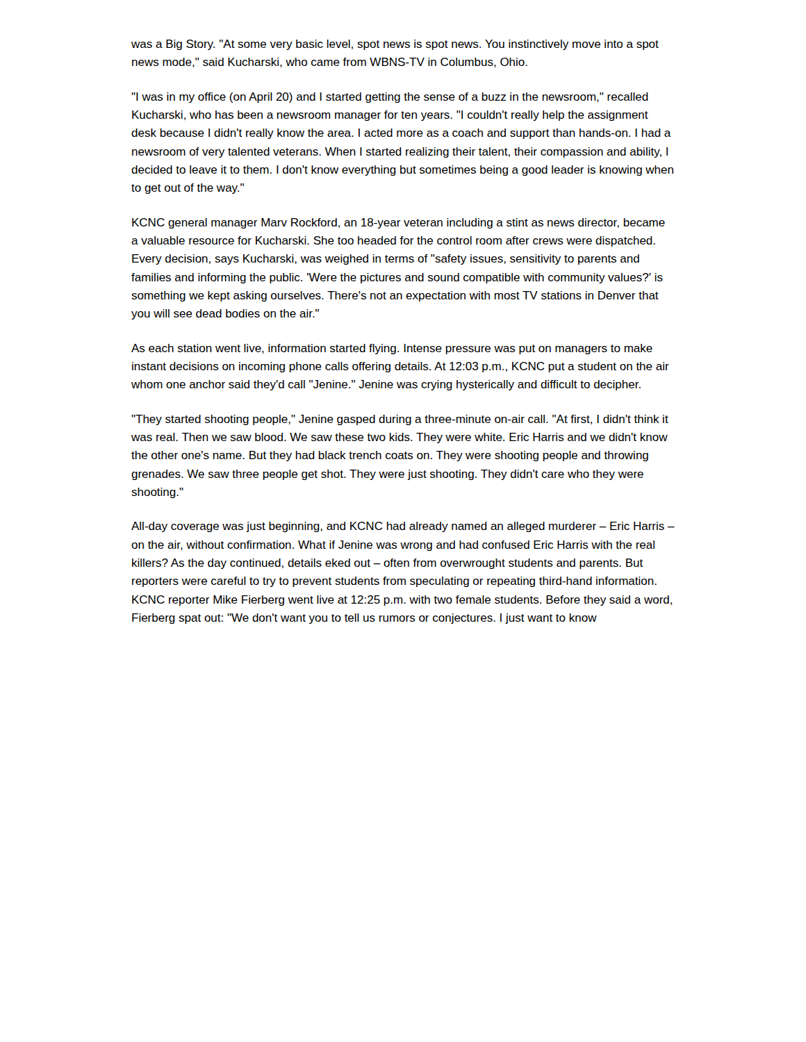was a Big Story. "At some very basic level, spot news is spot news. You instinctively move into a spot news mode," said Kucharski, who came from WBNS-TV in Columbus, Ohio.
"I was in my office (on April 20) and I started getting the sense of a buzz in the newsroom," recalled Kucharski, who has been a newsroom manager for ten years. "I couldn't really help the assignment desk because I didn't really know the area. I acted more as a coach and support than hands-on. I had a newsroom of very talented veterans. When I started realizing their talent, their compassion and ability, I decided to leave it to them. I don't know everything but sometimes being a good leader is knowing when to get out of the way."
KCNC general manager Marv Rockford, an 18-year veteran including a stint as news director, became a valuable resource for Kucharski. She too headed for the control room after crews were dispatched. Every decision, says Kucharski, was weighed in terms of "safety issues, sensitivity to parents and families and informing the public. 'Were the pictures and sound compatible with community values?' is something we kept asking ourselves. There's not an expectation with most TV stations in Denver that you will see dead bodies on the air."
As each station went live, information started flying. Intense pressure was put on managers to make instant decisions on incoming phone calls offering details. At 12:03 p.m., KCNC put a student on the air whom one anchor said they'd call "Jenine." Jenine was crying hysterically and difficult to decipher.
"They started shooting people," Jenine gasped during a three-minute on-air call. "At first, I didn't think it was real. Then we saw blood. We saw these two kids. They were white. Eric Harris and we didn't know the other one's name. But they had black trench coats on. They were shooting people and throwing grenades. We saw three people get shot. They were just shooting. They didn't care who they were shooting."
All-day coverage was just beginning, and KCNC had already named an alleged murderer – Eric Harris – on the air, without confirmation. What if Jenine was wrong and had confused Eric Harris with the real killers? As the day continued, details eked out – often from overwrought students and parents. But reporters were careful to try to prevent students from speculating or repeating third-hand information. KCNC reporter Mike Fierberg went live at 12:25 p.m. with two female students. Before they said a word, Fierberg spat out: "We don't want you to tell us rumors or conjectures. I just want to know